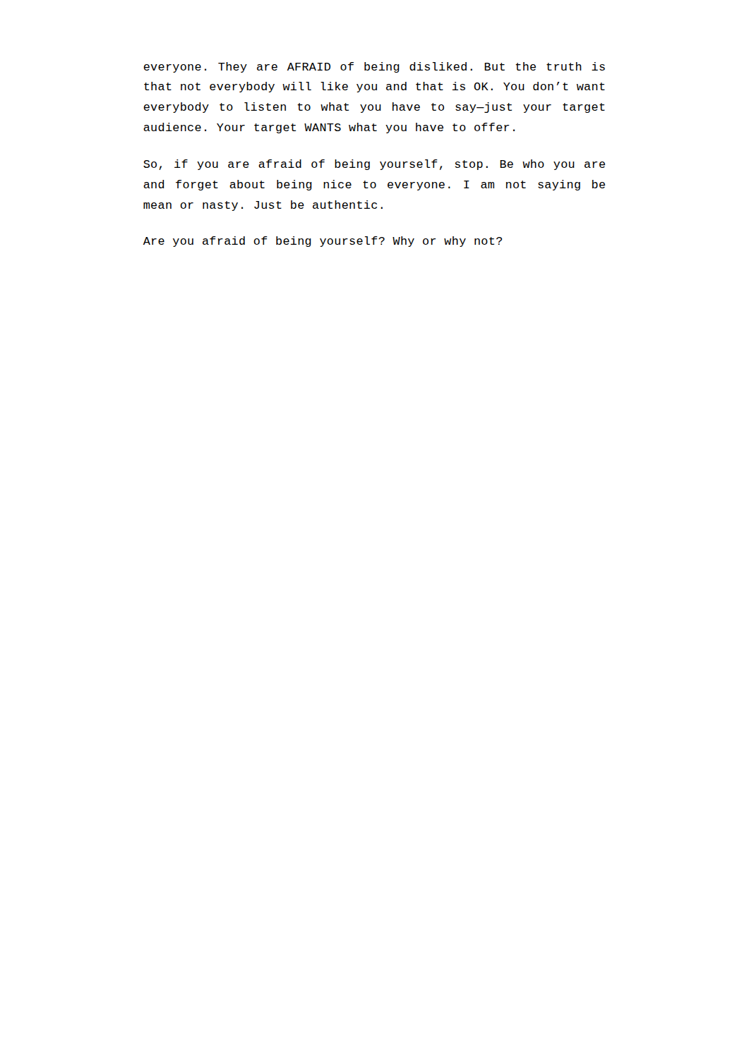everyone. They are AFRAID of being disliked. But the truth is that not everybody will like you and that is OK. You don’t want everybody to listen to what you have to say—just your target audience. Your target WANTS what you have to offer.
So, if you are afraid of being yourself, stop. Be who you are and forget about being nice to everyone. I am not saying be mean or nasty. Just be authentic.
Are you afraid of being yourself? Why or why not?